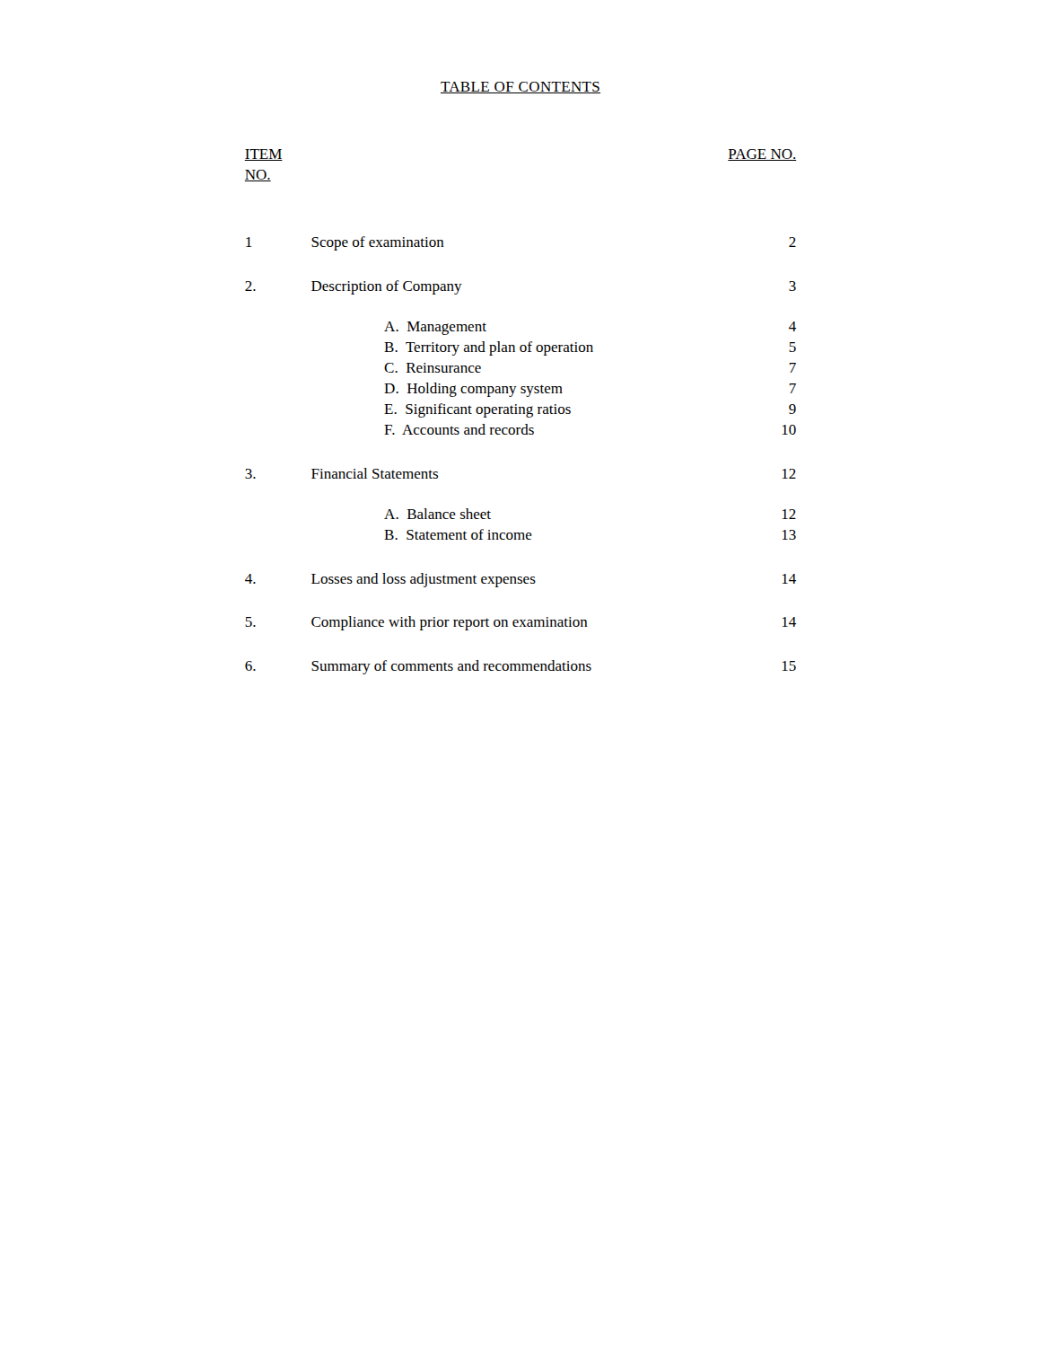TABLE OF CONTENTS
| ITEM NO. | | PAGE NO. |
| 1 | Scope of examination | 2 |
| 2. | Description of Company | 3 |
| | A. Management | 4 |
| | B. Territory and plan of operation | 5 |
| | C. Reinsurance | 7 |
| | D. Holding company system | 7 |
| | E. Significant operating ratios | 9 |
| | F. Accounts and records | 10 |
| 3. | Financial Statements | 12 |
| | A. Balance sheet | 12 |
| | B. Statement of income | 13 |
| 4. | Losses and loss adjustment expenses | 14 |
| 5. | Compliance with prior report on examination | 14 |
| 6. | Summary of comments and recommendations | 15 |